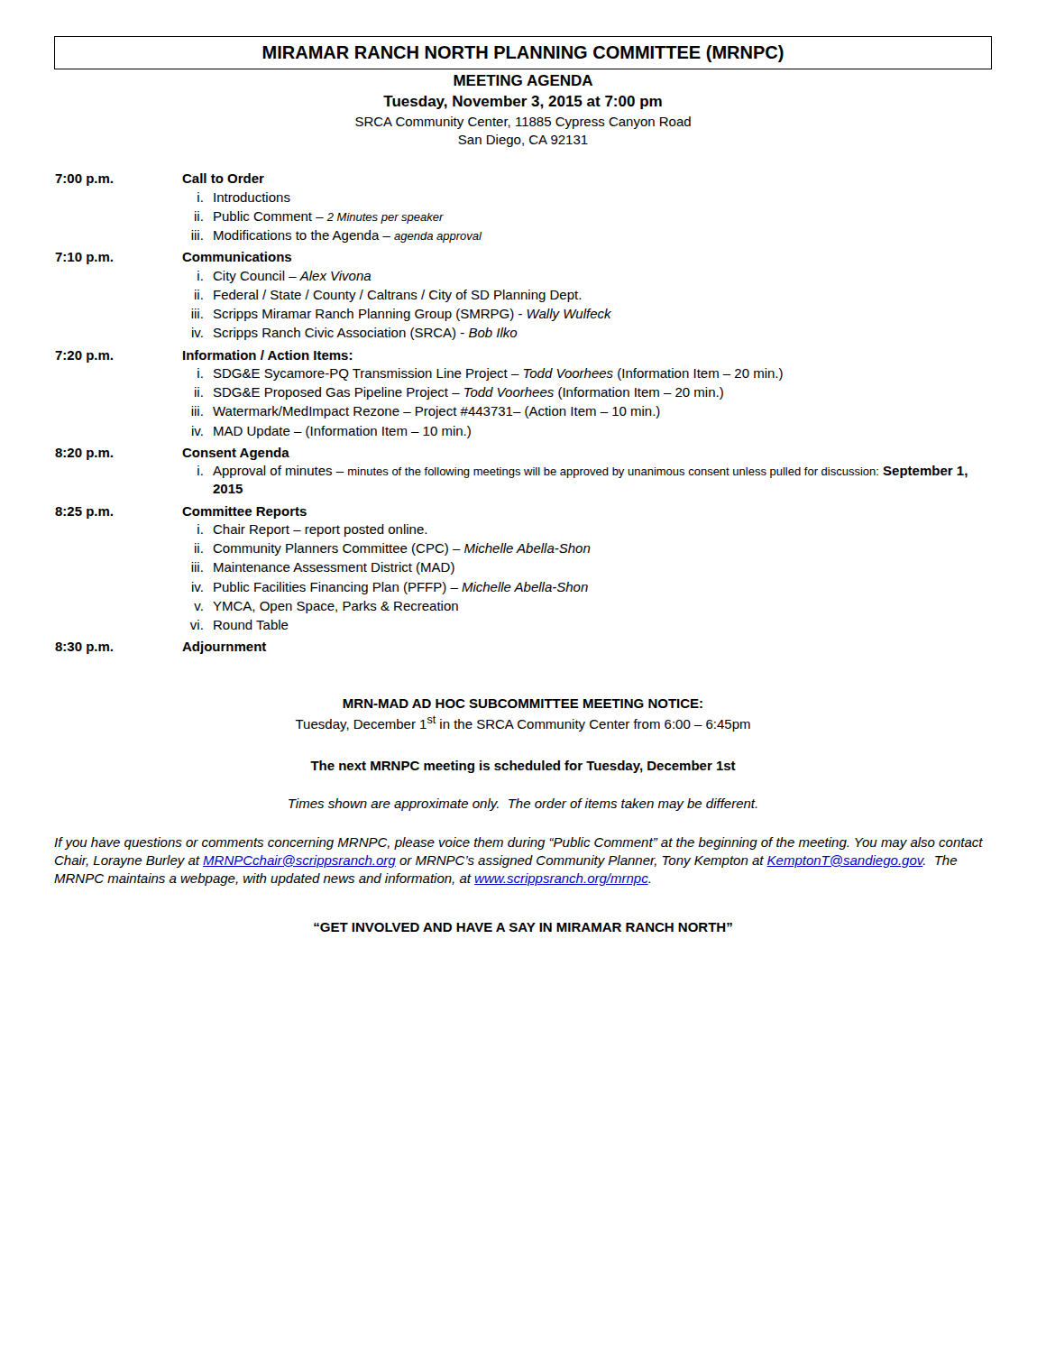MIRAMAR RANCH NORTH PLANNING COMMITTEE (MRNPC)
MEETING AGENDA
Tuesday, November 3, 2015 at 7:00 pm
SRCA Community Center, 11885 Cypress Canyon Road
San Diego, CA 92131
| 7:00 p.m. | Call to Order Introductions Public Comment – 2 Minutes per speaker Modifications to the Agenda – agenda approval |
| 7:10 p.m. | Communications City Council – Alex Vivona Federal / State / County / Caltrans / City of SD Planning Dept. Scripps Miramar Ranch Planning Group (SMRPG) - Wally Wulfeck Scripps Ranch Civic Association (SRCA) - Bob Ilko |
| 7:20 p.m. | Information / Action Items: SDG&E Sycamore-PQ Transmission Line Project – Todd Voorhees (Information Item – 20 min.) SDG&E Proposed Gas Pipeline Project – Todd Voorhees (Information Item – 20 min.) Watermark/MedImpact Rezone – Project #443731– (Action Item – 10 min.) MAD Update – (Information Item – 10 min.) |
| 8:20 p.m. | Consent Agenda Approval of minutes – minutes of the following meetings will be approved by unanimous consent unless pulled for discussion: September 1, 2015 |
| 8:25 p.m. | Committee Reports Chair Report – report posted online. Community Planners Committee (CPC) – Michelle Abella-Shon Maintenance Assessment District (MAD) Public Facilities Financing Plan (PFFP) – Michelle Abella-Shon YMCA, Open Space, Parks & Recreation Round Table |
| 8:30 p.m. | Adjournment |
MRN-MAD AD HOC SUBCOMMITTEE MEETING NOTICE:
Tuesday, December 1st in the SRCA Community Center from 6:00 – 6:45pm
The next MRNPC meeting is scheduled for Tuesday, December 1st
Times shown are approximate only. The order of items taken may be different.
If you have questions or comments concerning MRNPC, please voice them during “Public Comment” at the beginning of the meeting. You may also contact Chair, Lorayne Burley at MRNPCchair@scrippsranch.org or MRNPC’s assigned Community Planner, Tony Kempton at KemptonT@sandiego.gov. The MRNPC maintains a webpage, with updated news and information, at www.scrippsranch.org/mrnpc.
“GET INVOLVED AND HAVE A SAY IN MIRAMAR RANCH NORTH”